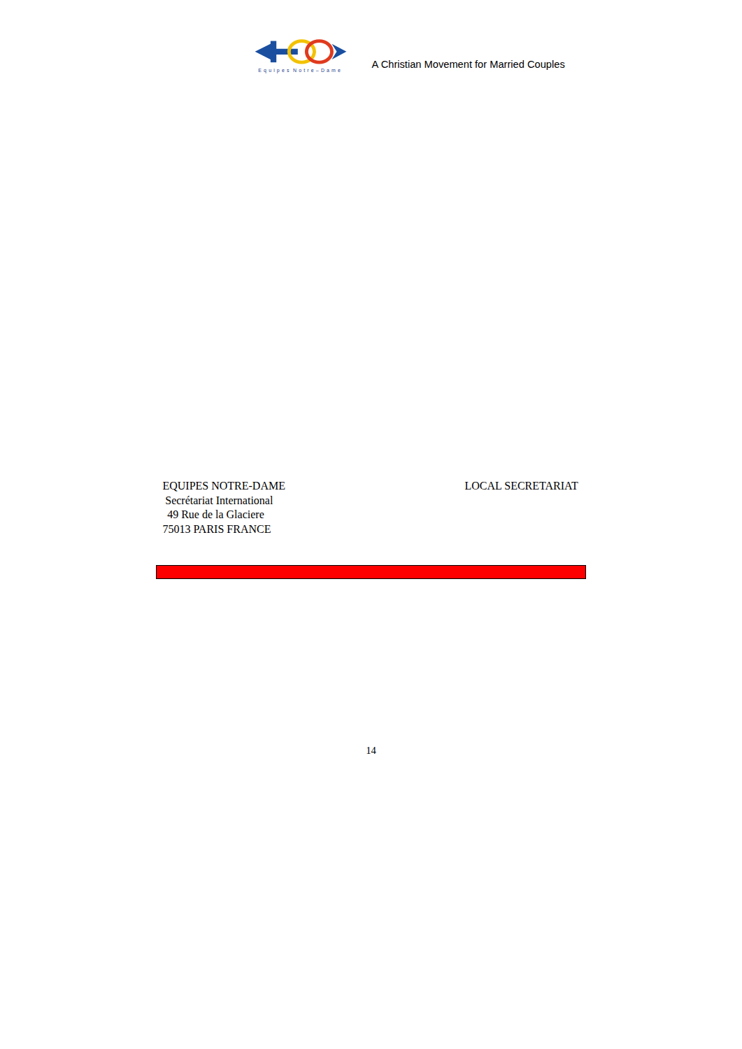E q u i p e s N o t r e – D a m e
A Christian Movement for Married Couples
EQUIPES NOTRE-DAME
Secrétariat International
49 Rue de la Glaciere
75013 PARIS FRANCE
LOCAL SECRETARIAT
14